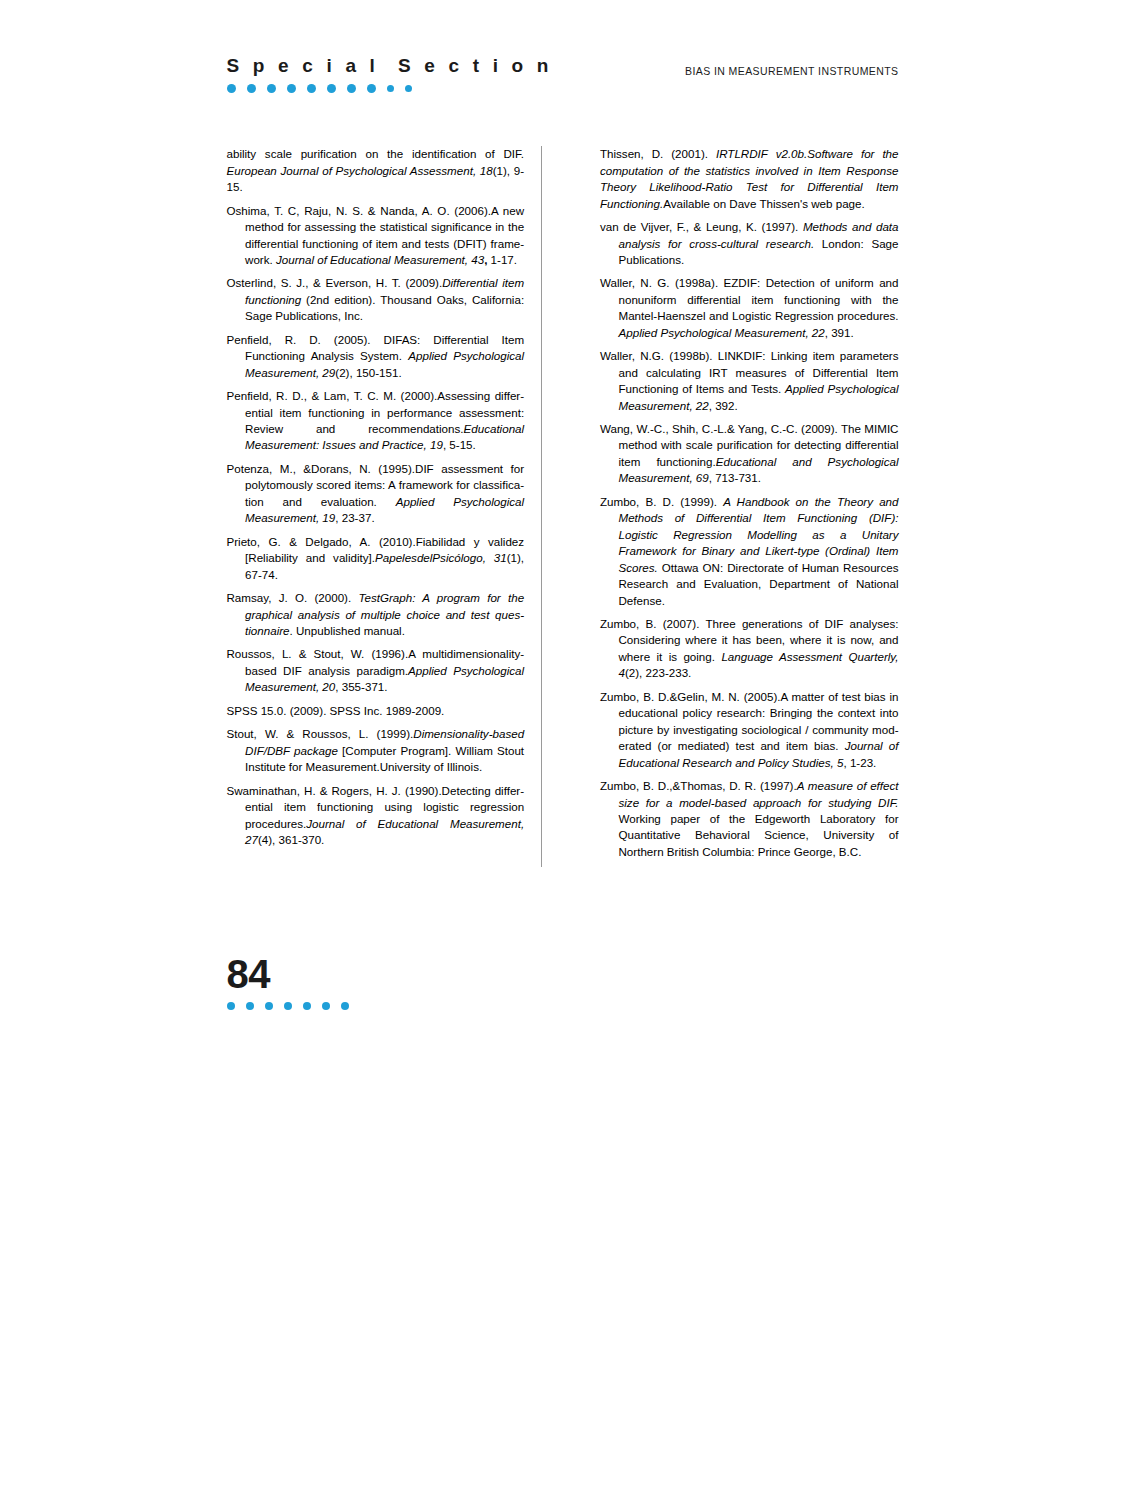S p e c i a l S e c t i o n
Bias in measurement instruments
ability scale purification on the identification of DIF. European Journal of Psychological Assessment, 18(1), 9-15.
Oshima, T. C, Raju, N. S. & Nanda, A. O. (2006).A new method for assessing the statistical significance in the differential functioning of item and tests (DFIT) framework. Journal of Educational Measurement, 43, 1-17.
Osterlind, S. J., & Everson, H. T. (2009).Differential item functioning (2nd edition). Thousand Oaks, California: Sage Publications, Inc.
Penfield, R. D. (2005). DIFAS: Differential Item Functioning Analysis System. Applied Psychological Measurement, 29(2), 150-151.
Penfield, R. D., & Lam, T. C. M. (2000).Assessing differential item functioning in performance assessment: Review and recommendations.Educational Measurement: Issues and Practice, 19, 5-15.
Potenza, M., &Dorans, N. (1995).DIF assessment for polytomously scored items: A framework for classification and evaluation. Applied Psychological Measurement, 19, 23-37.
Prieto, G. & Delgado, A. (2010).Fiabilidad y validez [Reliability and validity].PapelesdelPsicólogo, 31(1), 67-74.
Ramsay, J. O. (2000). TestGraph: A program for the graphical analysis of multiple choice and test questionnaire. Unpublished manual.
Roussos, L. & Stout, W. (1996).A multidimensionality-based DIF analysis paradigm.Applied Psychological Measurement, 20, 355-371.
SPSS 15.0. (2009). SPSS Inc. 1989-2009.
Stout, W. & Roussos, L. (1999).Dimensionality-based DIF/DBF package [Computer Program]. William Stout Institute for Measurement.University of Illinois.
Swaminathan, H. & Rogers, H. J. (1990).Detecting differential item functioning using logistic regression procedures.Journal of Educational Measurement, 27(4), 361-370.
Thissen, D. (2001). IRTLRDIF v2.0b.Software for the computation of the statistics involved in Item Response Theory Likelihood-Ratio Test for Differential Item Functioning. Available on Dave Thissen's web page.
van de Vijver, F., & Leung, K. (1997). Methods and data analysis for cross-cultural research. London: Sage Publications.
Waller, N. G. (1998a). EZDIF: Detection of uniform and nonuniform differential item functioning with the Mantel-Haenszel and Logistic Regression procedures. Applied Psychological Measurement, 22, 391.
Waller, N.G. (1998b). LINKDIF: Linking item parameters and calculating IRT measures of Differential Item Functioning of Items and Tests. Applied Psychological Measurement, 22, 392.
Wang, W.-C., Shih, C.-L.& Yang, C.-C. (2009). The MIMIC method with scale purification for detecting differential item functioning.Educational and Psychological Measurement, 69, 713-731.
Zumbo, B. D. (1999). A Handbook on the Theory and Methods of Differential Item Functioning (DIF): Logistic Regression Modelling as a Unitary Framework for Binary and Likert-type (Ordinal) Item Scores. Ottawa ON: Directorate of Human Resources Research and Evaluation, Department of National Defense.
Zumbo, B. (2007). Three generations of DIF analyses: Considering where it has been, where it is now, and where it is going. Language Assessment Quarterly, 4(2), 223-233.
Zumbo, B. D.&Gelin, M. N. (2005).A matter of test bias in educational policy research: Bringing the context into picture by investigating sociological / community moderated (or mediated) test and item bias. Journal of Educational Research and Policy Studies, 5, 1-23.
Zumbo, B. D.,&Thomas, D. R. (1997).A measure of effect size for a model-based approach for studying DIF. Working paper of the Edgeworth Laboratory for Quantitative Behavioral Science, University of Northern British Columbia: Prince George, B.C.
84